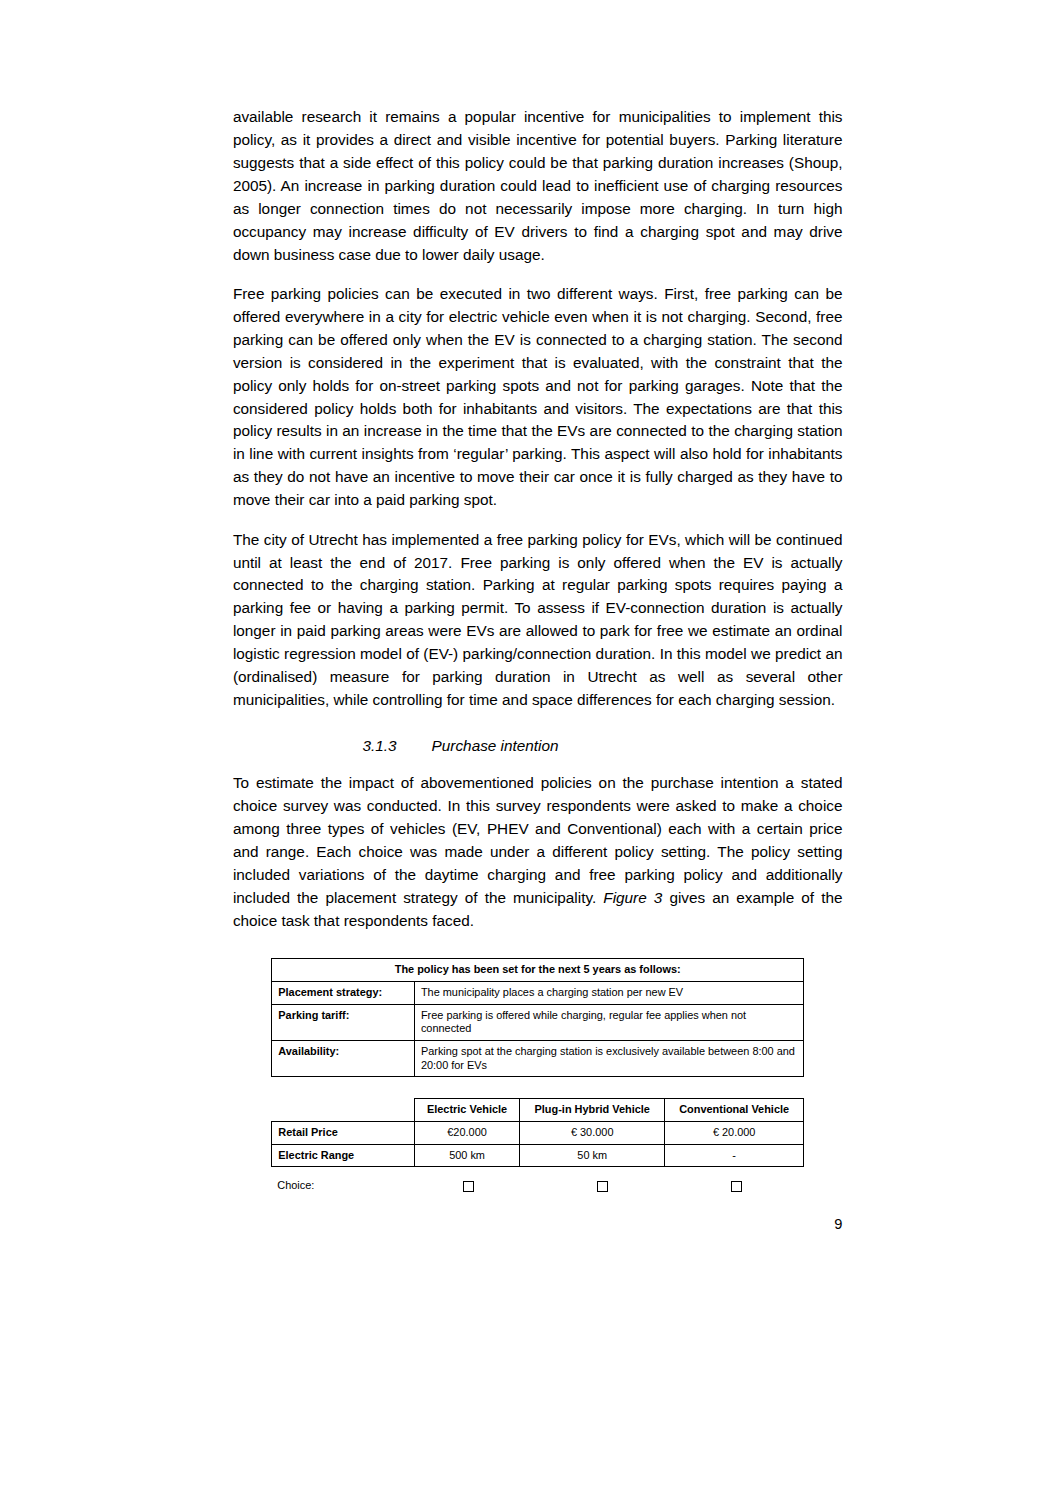available research it remains a popular incentive for municipalities to implement this policy, as it provides a direct and visible incentive for potential buyers. Parking literature suggests that a side effect of this policy could be that parking duration increases (Shoup, 2005). An increase in parking duration could lead to inefficient use of charging resources as longer connection times do not necessarily impose more charging. In turn high occupancy may increase difficulty of EV drivers to find a charging spot and may drive down business case due to lower daily usage.
Free parking policies can be executed in two different ways. First, free parking can be offered everywhere in a city for electric vehicle even when it is not charging. Second, free parking can be offered only when the EV is connected to a charging station. The second version is considered in the experiment that is evaluated, with the constraint that the policy only holds for on-street parking spots and not for parking garages. Note that the considered policy holds both for inhabitants and visitors. The expectations are that this policy results in an increase in the time that the EVs are connected to the charging station in line with current insights from ‘regular’ parking. This aspect will also hold for inhabitants as they do not have an incentive to move their car once it is fully charged as they have to move their car into a paid parking spot.
The city of Utrecht has implemented a free parking policy for EVs, which will be continued until at least the end of 2017. Free parking is only offered when the EV is actually connected to the charging station. Parking at regular parking spots requires paying a parking fee or having a parking permit. To assess if EV-connection duration is actually longer in paid parking areas were EVs are allowed to park for free we estimate an ordinal logistic regression model of (EV-) parking/connection duration. In this model we predict an (ordinalised) measure for parking duration in Utrecht as well as several other municipalities, while controlling for time and space differences for each charging session.
3.1.3 Purchase intention
To estimate the impact of abovementioned policies on the purchase intention a stated choice survey was conducted. In this survey respondents were asked to make a choice among three types of vehicles (EV, PHEV and Conventional) each with a certain price and range. Each choice was made under a different policy setting. The policy setting included variations of the daytime charging and free parking policy and additionally included the placement strategy of the municipality. Figure 3 gives an example of the choice task that respondents faced.
| The policy has been set for the next 5 years as follows: |
| Placement strategy: | The municipality places a charging station per new EV |
| Parking tariff: | Free parking is offered while charging, regular fee applies when not connected |
| Availability: | Parking spot at the charging station is exclusively available between 8:00 and 20:00 for EVs |
| | Electric Vehicle | Plug-in Hybrid Vehicle | Conventional Vehicle |
| --- | --- | --- | --- |
| Retail Price | €20.000 | € 30.000 | € 20.000 |
| Electric Range | 500 km | 50 km | - |
Choice:
9